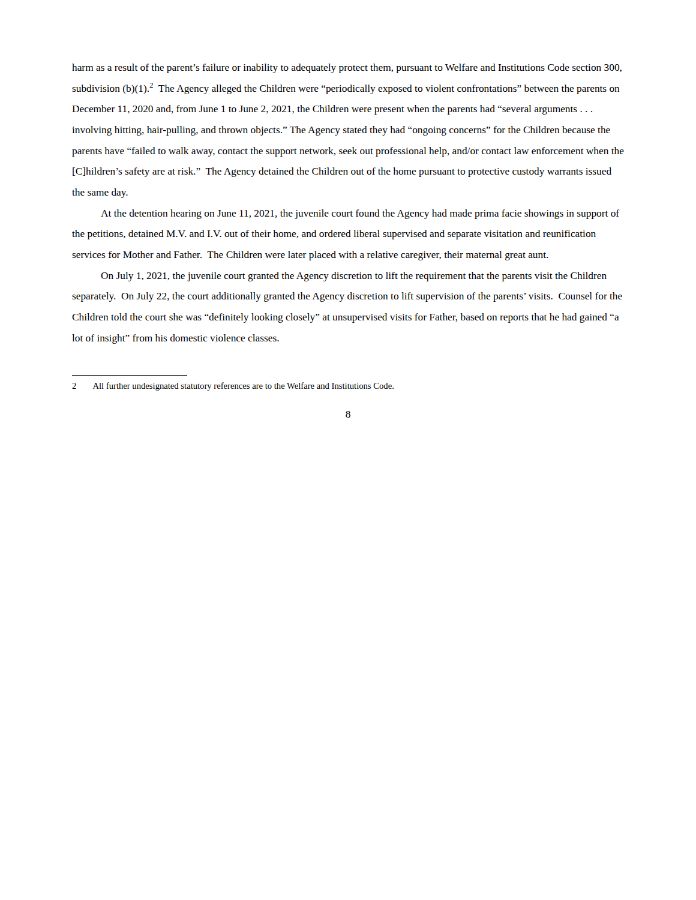harm as a result of the parent’s failure or inability to adequately protect them, pursuant to Welfare and Institutions Code section 300, subdivision (b)(1).2 The Agency alleged the Children were “periodically exposed to violent confrontations” between the parents on December 11, 2020 and, from June 1 to June 2, 2021, the Children were present when the parents had “several arguments . . . involving hitting, hair-pulling, and thrown objects.” The Agency stated they had “ongoing concerns” for the Children because the parents have “failed to walk away, contact the support network, seek out professional help, and/or contact law enforcement when the [C]hildren’s safety are at risk.” The Agency detained the Children out of the home pursuant to protective custody warrants issued the same day.
At the detention hearing on June 11, 2021, the juvenile court found the Agency had made prima facie showings in support of the petitions, detained M.V. and I.V. out of their home, and ordered liberal supervised and separate visitation and reunification services for Mother and Father. The Children were later placed with a relative caregiver, their maternal great aunt.
On July 1, 2021, the juvenile court granted the Agency discretion to lift the requirement that the parents visit the Children separately. On July 22, the court additionally granted the Agency discretion to lift supervision of the parents’ visits. Counsel for the Children told the court she was “definitely looking closely” at unsupervised visits for Father, based on reports that he had gained “a lot of insight” from his domestic violence classes.
2 All further undesignated statutory references are to the Welfare and Institutions Code.
8